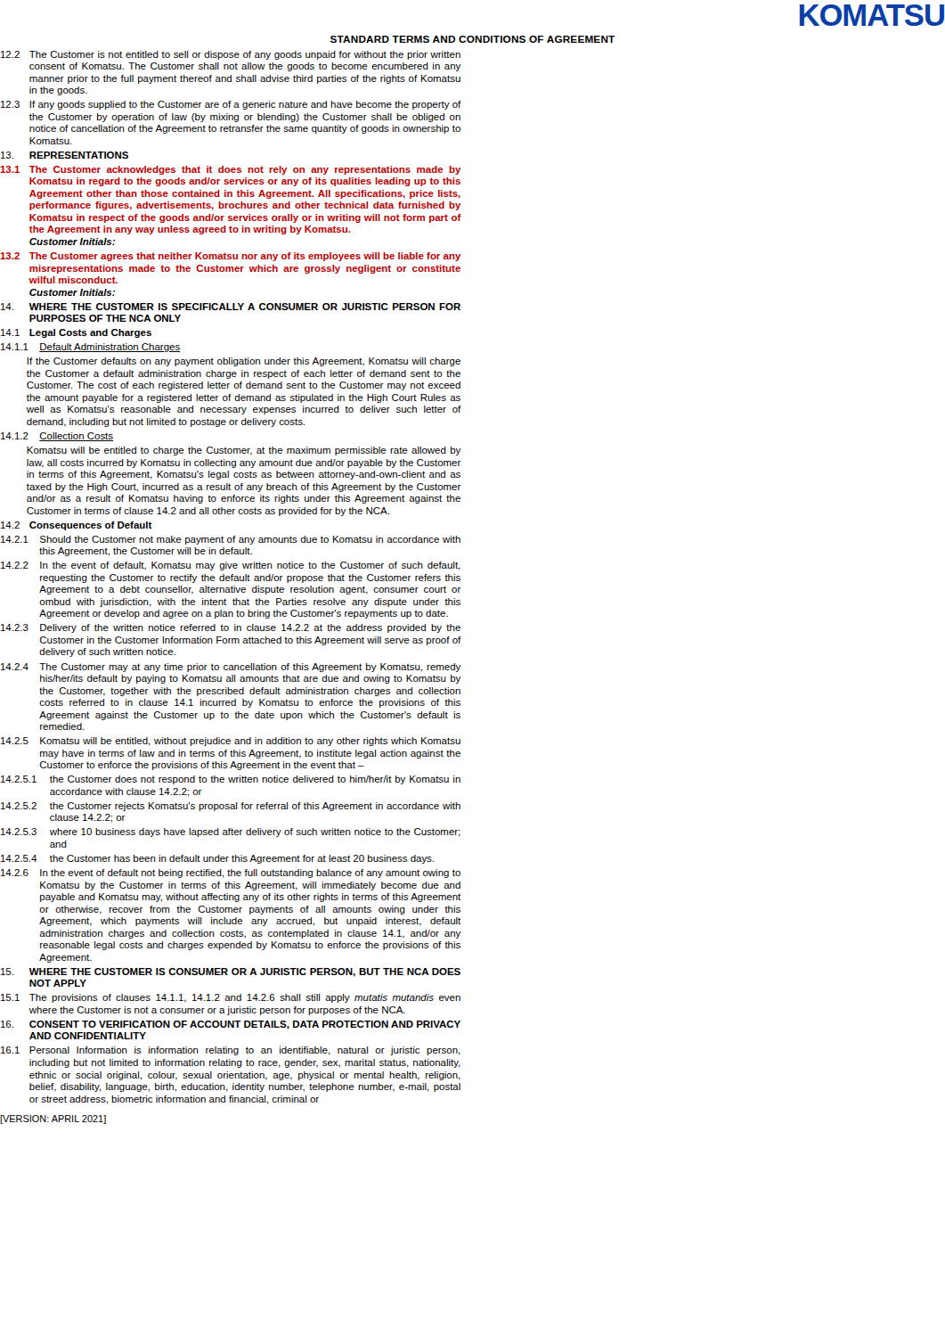KOMATSU
STANDARD TERMS AND CONDITIONS OF AGREEMENT
12.2 The Customer is not entitled to sell or dispose of any goods unpaid for without the prior written consent of Komatsu. The Customer shall not allow the goods to become encumbered in any manner prior to the full payment thereof and shall advise third parties of the rights of Komatsu in the goods.
12.3 If any goods supplied to the Customer are of a generic nature and have become the property of the Customer by operation of law (by mixing or blending) the Customer shall be obliged on notice of cancellation of the Agreement to retransfer the same quantity of goods in ownership to Komatsu.
13. Representations
13.1 The Customer acknowledges that it does not rely on any representations made by Komatsu in regard to the goods and/or services or any of its qualities leading up to this Agreement other than those contained in this Agreement. All specifications, price lists, performance figures, advertisements, brochures and other technical data furnished by Komatsu in respect of the goods and/or services orally or in writing will not form part of the Agreement in any way unless agreed to in writing by Komatsu.
Customer Initials:
13.2 The Customer agrees that neither Komatsu nor any of its employees will be liable for any misrepresentations made to the Customer which are grossly negligent or constitute wilful misconduct.
Customer Initials:
14. Where the Customer is specifically a consumer or juristic person for purposes of the NCA only
14.1 Legal Costs and Charges
14.1.1 Default Administration Charges
If the Customer defaults on any payment obligation under this Agreement, Komatsu will charge the Customer a default administration charge in respect of each letter of demand sent to the Customer. The cost of each registered letter of demand sent to the Customer may not exceed the amount payable for a registered letter of demand as stipulated in the High Court Rules as well as Komatsu's reasonable and necessary expenses incurred to deliver such letter of demand, including but not limited to postage or delivery costs.
14.1.2 Collection Costs
Komatsu will be entitled to charge the Customer, at the maximum permissible rate allowed by law, all costs incurred by Komatsu in collecting any amount due and/or payable by the Customer in terms of this Agreement, Komatsu's legal costs as between attorney-and-own-client and as taxed by the High Court, incurred as a result of any breach of this Agreement by the Customer and/or as a result of Komatsu having to enforce its rights under this Agreement against the Customer in terms of clause 14.2 and all other costs as provided for by the NCA.
14.2 Consequences of Default
14.2.1 Should the Customer not make payment of any amounts due to Komatsu in accordance with this Agreement, the Customer will be in default.
14.2.2 In the event of default, Komatsu may give written notice to the Customer of such default, requesting the Customer to rectify the default and/or propose that the Customer refers this Agreement to a debt counsellor, alternative dispute resolution agent, consumer court or ombud with jurisdiction, with the intent that the Parties resolve any dispute under this Agreement or develop and agree on a plan to bring the Customer's repayments up to date.
14.2.3 Delivery of the written notice referred to in clause 14.2.2 at the address provided by the Customer in the Customer Information Form attached to this Agreement will serve as proof of delivery of such written notice.
14.2.4 The Customer may at any time prior to cancellation of this Agreement by Komatsu, remedy his/her/its default by paying to Komatsu all amounts that are due and owing to Komatsu by the Customer, together with the prescribed default administration charges and collection costs referred to in clause 14.1 incurred by Komatsu to enforce the provisions of this Agreement against the Customer up to the date upon which the Customer's default is remedied.
14.2.5 Komatsu will be entitled, without prejudice and in addition to any other rights which Komatsu may have in terms of law and in terms of this Agreement, to institute legal action against the Customer to enforce the provisions of this Agreement in the event that –
14.2.5.1 the Customer does not respond to the written notice delivered to him/her/it by Komatsu in accordance with clause 14.2.2; or
14.2.5.2 the Customer rejects Komatsu's proposal for referral of this Agreement in accordance with clause 14.2.2; or
14.2.5.3 where 10 business days have lapsed after delivery of such written notice to the Customer; and
14.2.5.4 the Customer has been in default under this Agreement for at least 20 business days.
14.2.6 In the event of default not being rectified, the full outstanding balance of any amount owing to Komatsu by the Customer in terms of this Agreement, will immediately become due and payable and Komatsu may, without affecting any of its other rights in terms of this Agreement or otherwise, recover from the Customer payments of all amounts owing under this Agreement, which payments will include any accrued, but unpaid interest, default administration charges and collection costs, as contemplated in clause 14.1, and/or any reasonable legal costs and charges expended by Komatsu to enforce the provisions of this Agreement.
15. Where the Customer is consumer or a juristic person, but the NCA does not apply
15.1 The provisions of clauses 14.1.1, 14.1.2 and 14.2.6 shall still apply mutatis mutandis even where the Customer is not a consumer or a juristic person for purposes of the NCA.
16. Consent to verification of account details, data protection and privacy and confidentiality
16.1 Personal Information is information relating to an identifiable, natural or juristic person, including but not limited to information relating to race, gender, sex, marital status, nationality, ethnic or social original, colour, sexual orientation, age, physical or mental health, religion, belief, disability, language, birth, education, identity number, telephone number, e-mail, postal or street address, biometric information and financial, criminal or
[VERSION: APRIL 2021]